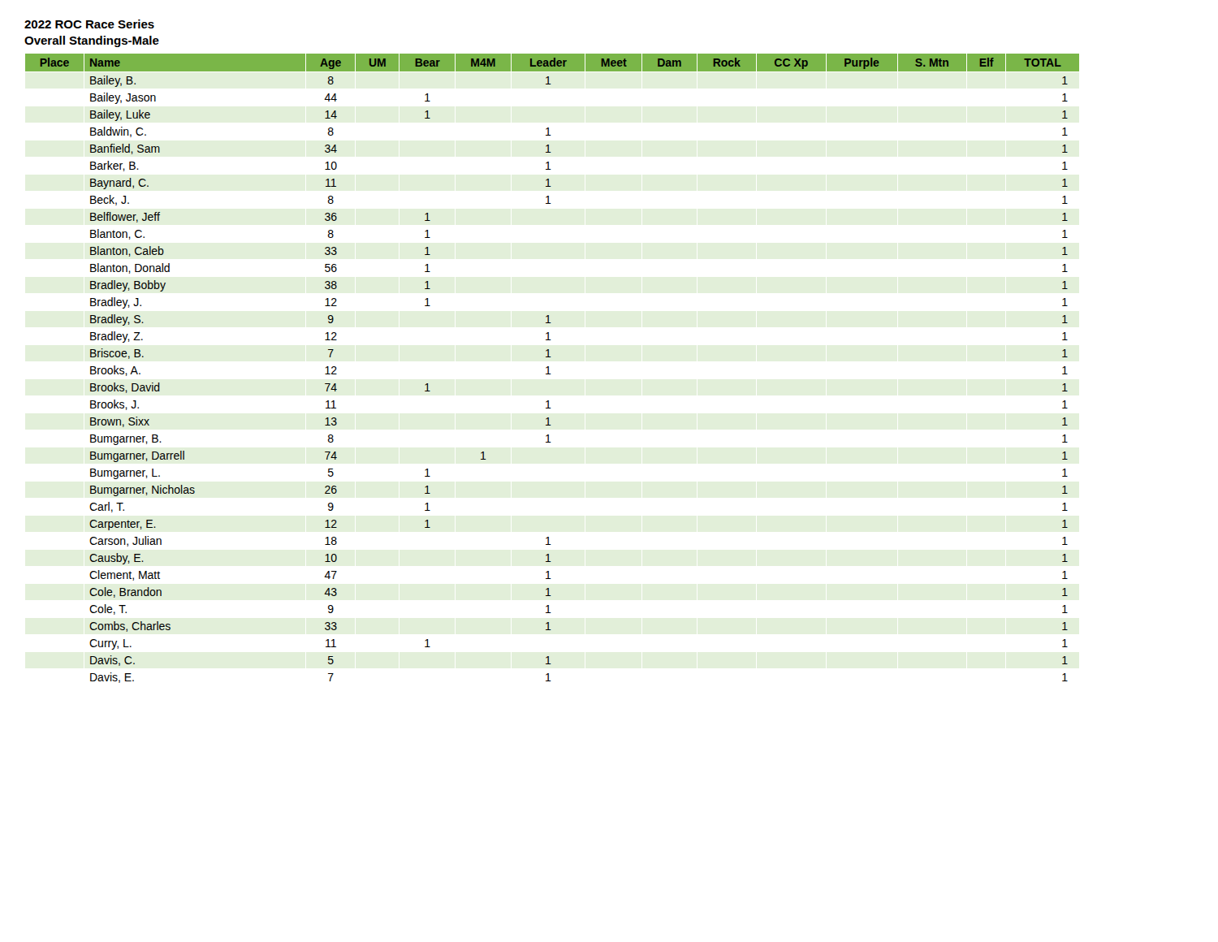2022 ROC Race Series
Overall Standings-Male
| Place | Name | Age | UM | Bear | M4M | Leader | Meet | Dam | Rock | CC Xp | Purple | S. Mtn | Elf | TOTAL |
| --- | --- | --- | --- | --- | --- | --- | --- | --- | --- | --- | --- | --- | --- | --- |
| | Bailey, B. | 8 | | | | 1 | | | | | | | | 1 |
| | Bailey, Jason | 44 | | 1 | | | | | | | | | | 1 |
| | Bailey, Luke | 14 | | 1 | | | | | | | | | | 1 |
| | Baldwin, C. | 8 | | | | 1 | | | | | | | | 1 |
| | Banfield, Sam | 34 | | | | 1 | | | | | | | | 1 |
| | Barker, B. | 10 | | | | 1 | | | | | | | | 1 |
| | Baynard, C. | 11 | | | | 1 | | | | | | | | 1 |
| | Beck, J. | 8 | | | | 1 | | | | | | | | 1 |
| | Belflower, Jeff | 36 | | 1 | | | | | | | | | | 1 |
| | Blanton, C. | 8 | | 1 | | | | | | | | | | 1 |
| | Blanton, Caleb | 33 | | 1 | | | | | | | | | | 1 |
| | Blanton, Donald | 56 | | 1 | | | | | | | | | | 1 |
| | Bradley, Bobby | 38 | | 1 | | | | | | | | | | 1 |
| | Bradley, J. | 12 | | 1 | | | | | | | | | | 1 |
| | Bradley, S. | 9 | | | | 1 | | | | | | | | 1 |
| | Bradley, Z. | 12 | | | | 1 | | | | | | | | 1 |
| | Briscoe, B. | 7 | | | | 1 | | | | | | | | 1 |
| | Brooks, A. | 12 | | | | 1 | | | | | | | | 1 |
| | Brooks, David | 74 | | 1 | | | | | | | | | | 1 |
| | Brooks, J. | 11 | | | | 1 | | | | | | | | 1 |
| | Brown, Sixx | 13 | | | | 1 | | | | | | | | 1 |
| | Bumgarner, B. | 8 | | | | 1 | | | | | | | | 1 |
| | Bumgarner, Darrell | 74 | | | 1 | | | | | | | | | 1 |
| | Bumgarner, L. | 5 | | 1 | | | | | | | | | | 1 |
| | Bumgarner, Nicholas | 26 | | 1 | | | | | | | | | | 1 |
| | Carl, T. | 9 | | 1 | | | | | | | | | | 1 |
| | Carpenter, E. | 12 | | 1 | | | | | | | | | | 1 |
| | Carson, Julian | 18 | | | | 1 | | | | | | | | 1 |
| | Causby, E. | 10 | | | | 1 | | | | | | | | 1 |
| | Clement, Matt | 47 | | | | 1 | | | | | | | | 1 |
| | Cole, Brandon | 43 | | | | 1 | | | | | | | | 1 |
| | Cole, T. | 9 | | | | 1 | | | | | | | | 1 |
| | Combs, Charles | 33 | | | | 1 | | | | | | | | 1 |
| | Curry, L. | 11 | | 1 | | | | | | | | | | 1 |
| | Davis, C. | 5 | | | | 1 | | | | | | | | 1 |
| | Davis, E. | 7 | | | | 1 | | | | | | | | 1 |